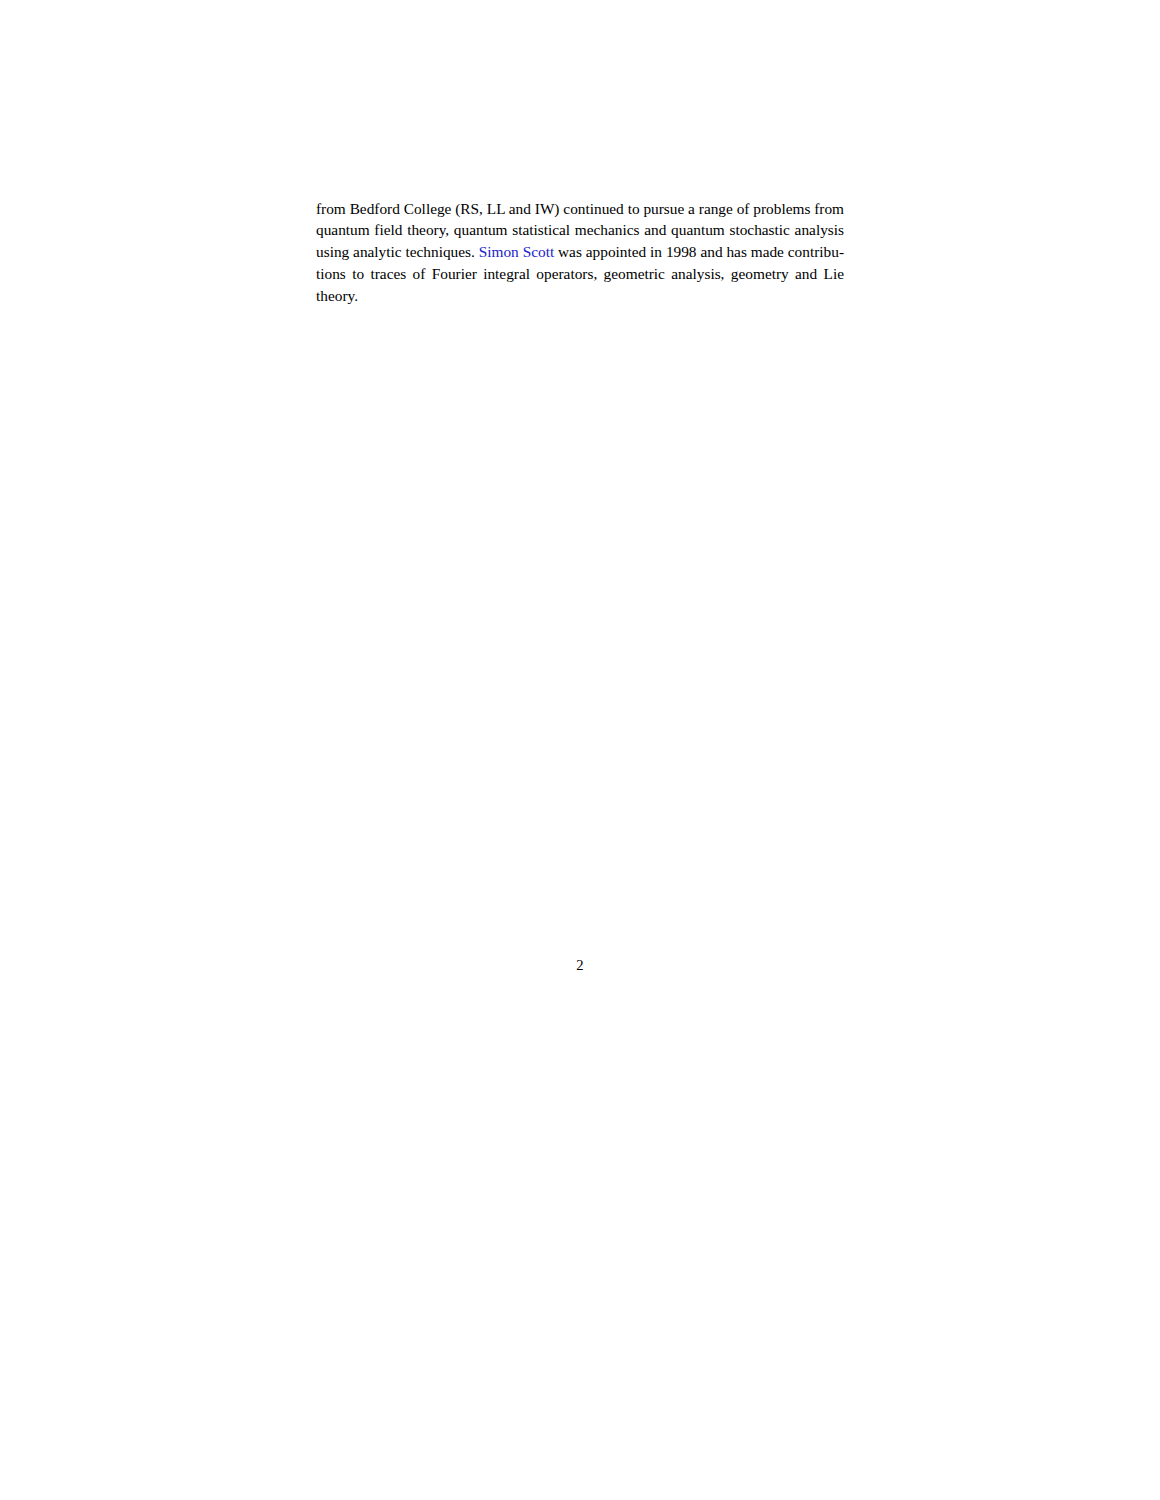from Bedford College (RS, LL and IW) continued to pursue a range of problems from quantum field theory, quantum statistical mechanics and quantum stochastic analysis using analytic techniques. Simon Scott was appointed in 1998 and has made contributions to traces of Fourier integral operators, geometric analysis, geometry and Lie theory.
2